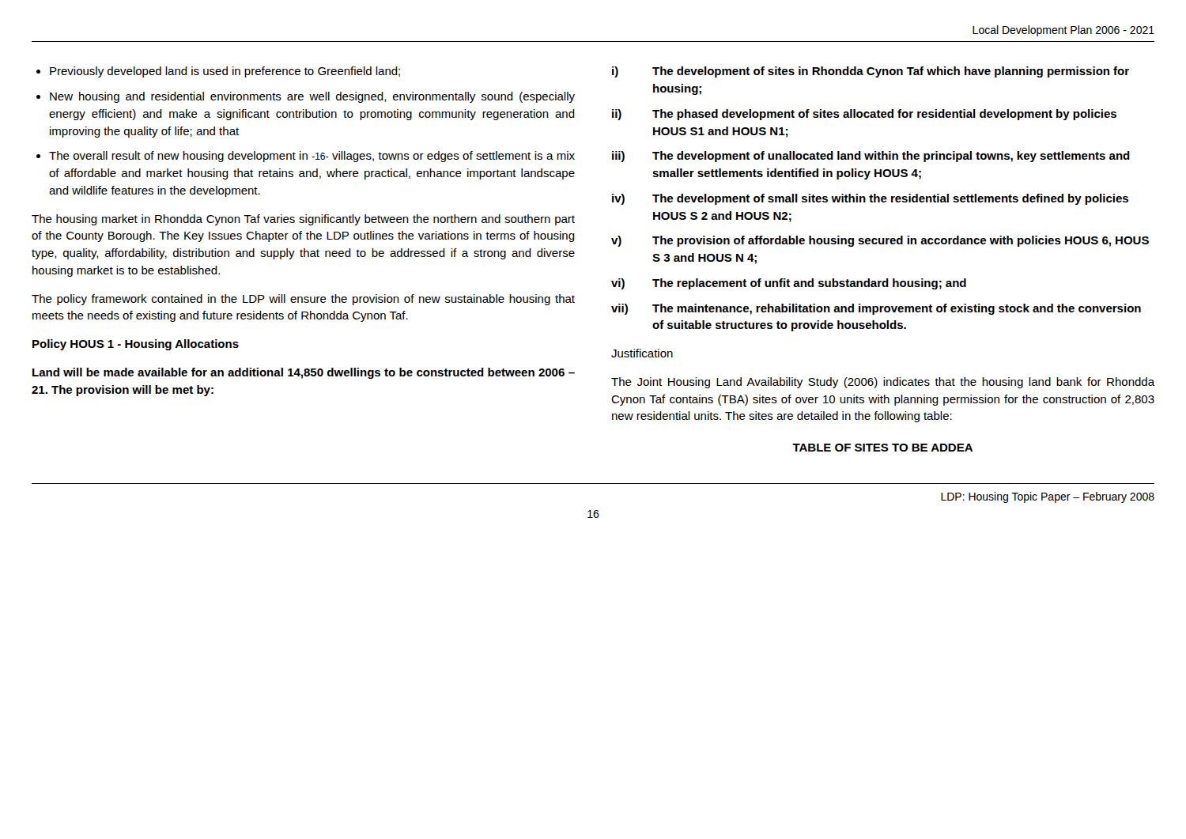Local Development Plan 2006 - 2021
Previously developed land is used in preference to Greenfield land;
New housing and residential environments are well designed, environmentally sound (especially energy efficient) and make a significant contribution to promoting community regeneration and improving the quality of life; and that
The overall result of new housing development in -16- villages, towns or edges of settlement is a mix of affordable and market housing that retains and, where practical, enhance important landscape and wildlife features in the development.
The housing market in Rhondda Cynon Taf varies significantly between the northern and southern part of the County Borough. The Key Issues Chapter of the LDP outlines the variations in terms of housing type, quality, affordability, distribution and supply that need to be addressed if a strong and diverse housing market is to be established.
The policy framework contained in the LDP will ensure the provision of new sustainable housing that meets the needs of existing and future residents of Rhondda Cynon Taf.
Policy HOUS 1 - Housing Allocations
Land will be made available for an additional 14,850 dwellings to be constructed between 2006 –21. The provision will be met by:
i) The development of sites in Rhondda Cynon Taf which have planning permission for housing;
ii) The phased development of sites allocated for residential development by policies HOUS S1 and HOUS N1;
iii) The development of unallocated land within the principal towns, key settlements and smaller settlements identified in policy HOUS 4;
iv) The development of small sites within the residential settlements defined by policies HOUS S 2 and HOUS N2;
v) The provision of affordable housing secured in accordance with policies HOUS 6, HOUS S 3 and HOUS N 4;
vi) The replacement of unfit and substandard housing; and
vii) The maintenance, rehabilitation and improvement of existing stock and the conversion of suitable structures to provide households.
Justification
The Joint Housing Land Availability Study (2006) indicates that the housing land bank for Rhondda Cynon Taf contains (TBA) sites of over 10 units with planning permission for the construction of 2,803 new residential units. The sites are detailed in the following table:
TABLE OF SITES TO BE ADDEA
LDP: Housing Topic Paper – February 2008
16